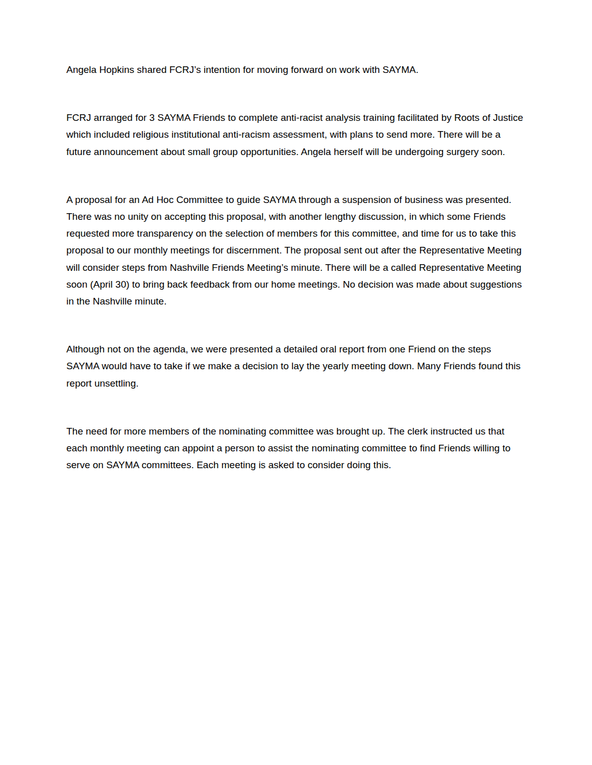Angela Hopkins shared FCRJ’s intention for moving forward on work with SAYMA.
FCRJ arranged for 3 SAYMA Friends to complete anti-racist analysis training facilitated by Roots of Justice which included religious institutional anti-racism assessment, with plans to send more. There will be a future announcement about small group opportunities. Angela herself will be undergoing surgery soon.
A proposal for an Ad Hoc Committee to guide SAYMA through a suspension of business was presented. There was no unity on accepting this proposal, with another lengthy discussion, in which some Friends requested more transparency on the selection of members for this committee, and time for us to take this proposal to our monthly meetings for discernment. The proposal sent out after the Representative Meeting will consider steps from Nashville Friends Meeting’s minute. There will be a called Representative Meeting soon (April 30) to bring back feedback from our home meetings. No decision was made about suggestions in the Nashville minute.
Although not on the agenda, we were presented a detailed oral report from one Friend on the steps SAYMA would have to take if we make a decision to lay the yearly meeting down. Many Friends found this report unsettling.
The need for more members of the nominating committee was brought up. The clerk instructed us that each monthly meeting can appoint a person to assist the nominating committee to find Friends willing to serve on SAYMA committees. Each meeting is asked to consider doing this.